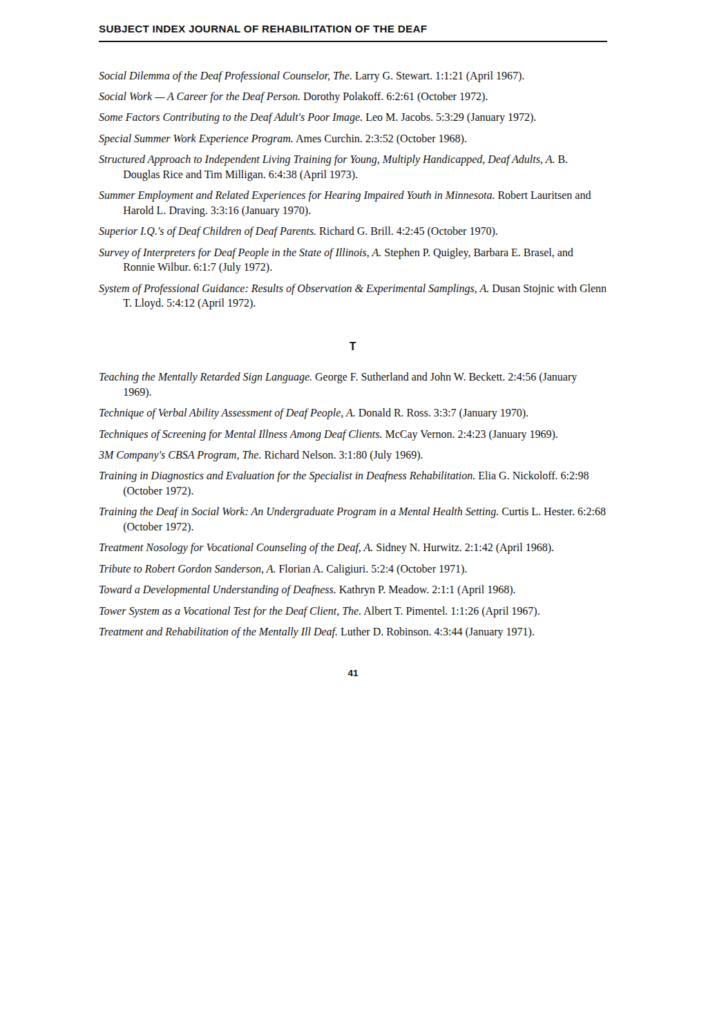SUBJECT INDEX JOURNAL OF REHABILITATION OF THE DEAF
Social Dilemma of the Deaf Professional Counselor, The. Larry G. Stewart. 1:1:21 (April 1967).
Social Work — A Career for the Deaf Person. Dorothy Polakoff. 6:2:61 (October 1972).
Some Factors Contributing to the Deaf Adult's Poor Image. Leo M. Jacobs. 5:3:29 (January 1972).
Special Summer Work Experience Program. Ames Curchin. 2:3:52 (October 1968).
Structured Approach to Independent Living Training for Young, Multiply Handicapped, Deaf Adults, A. B. Douglas Rice and Tim Milligan. 6:4:38 (April 1973).
Summer Employment and Related Experiences for Hearing Impaired Youth in Minnesota. Robert Lauritsen and Harold L. Draving. 3:3:16 (January 1970).
Superior I.Q.'s of Deaf Children of Deaf Parents. Richard G. Brill. 4:2:45 (October 1970).
Survey of Interpreters for Deaf People in the State of Illinois, A. Stephen P. Quigley, Barbara E. Brasel, and Ronnie Wilbur. 6:1:7 (July 1972).
System of Professional Guidance: Results of Observation & Experimental Samplings, A. Dusan Stojnic with Glenn T. Lloyd. 5:4:12 (April 1972).
T
Teaching the Mentally Retarded Sign Language. George F. Sutherland and John W. Beckett. 2:4:56 (January 1969).
Technique of Verbal Ability Assessment of Deaf People, A. Donald R. Ross. 3:3:7 (January 1970).
Techniques of Screening for Mental Illness Among Deaf Clients. McCay Vernon. 2:4:23 (January 1969).
3M Company's CBSA Program, The. Richard Nelson. 3:1:80 (July 1969).
Training in Diagnostics and Evaluation for the Specialist in Deafness Rehabilitation. Elia G. Nickoloff. 6:2:98 (October 1972).
Training the Deaf in Social Work: An Undergraduate Program in a Mental Health Setting. Curtis L. Hester. 6:2:68 (October 1972).
Treatment Nosology for Vocational Counseling of the Deaf, A. Sidney N. Hurwitz. 2:1:42 (April 1968).
Tribute to Robert Gordon Sanderson, A. Florian A. Caligiuri. 5:2:4 (October 1971).
Toward a Developmental Understanding of Deafness. Kathryn P. Meadow. 2:1:1 (April 1968).
Tower System as a Vocational Test for the Deaf Client, The. Albert T. Pimentel. 1:1:26 (April 1967).
Treatment and Rehabilitation of the Mentally Ill Deaf. Luther D. Robinson. 4:3:44 (January 1971).
41